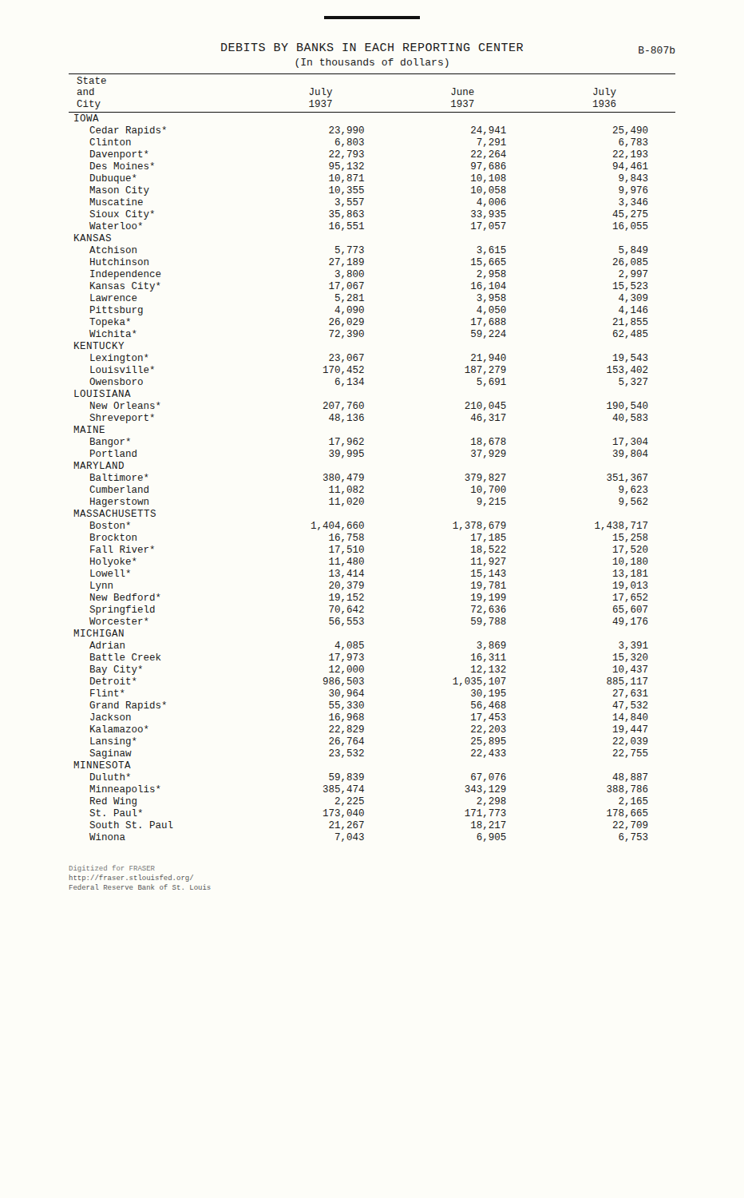DEBITS BY BANKS IN EACH REPORTING CENTER
(In thousands of dollars)
B‑807b
| State and City | July 1937 | June 1937 | July 1936 |
| --- | --- | --- | --- |
| IOWA | | | |
| Cedar Rapids* | 23,990 | 24,941 | 25,490 |
| Clinton | 6,803 | 7,291 | 6,783 |
| Davenport* | 22,793 | 22,264 | 22,193 |
| Des Moines* | 95,132 | 97,686 | 94,461 |
| Dubuque* | 10,871 | 10,108 | 9,843 |
| Mason City | 10,355 | 10,058 | 9,976 |
| Muscatine | 3,557 | 4,006 | 3,346 |
| Sioux City* | 35,863 | 33,935 | 45,275 |
| Waterloo* | 16,551 | 17,057 | 16,055 |
| KANSAS | | | |
| Atchison | 5,773 | 3,615 | 5,849 |
| Hutchinson | 27,189 | 15,665 | 26,085 |
| Independence | 3,800 | 2,958 | 2,997 |
| Kansas City* | 17,067 | 16,104 | 15,523 |
| Lawrence | 5,281 | 3,958 | 4,309 |
| Pittsburg | 4,090 | 4,050 | 4,146 |
| Topeka* | 26,029 | 17,688 | 21,855 |
| Wichita* | 72,390 | 59,224 | 62,485 |
| KENTUCKY | | | |
| Lexington* | 23,067 | 21,940 | 19,543 |
| Louisville* | 170,452 | 187,279 | 153,402 |
| Owensboro | 6,134 | 5,691 | 5,327 |
| LOUISIANA | | | |
| New Orleans* | 207,760 | 210,045 | 190,540 |
| Shreveport* | 48,136 | 46,317 | 40,583 |
| MAINE | | | |
| Bangor* | 17,962 | 18,678 | 17,304 |
| Portland | 39,995 | 37,929 | 39,804 |
| MARYLAND | | | |
| Baltimore* | 380,479 | 379,827 | 351,367 |
| Cumberland | 11,082 | 10,700 | 9,623 |
| Hagerstown | 11,020 | 9,215 | 9,562 |
| MASSACHUSETTS | | | |
| Boston* | 1,404,660 | 1,378,679 | 1,438,717 |
| Brockton | 16,758 | 17,185 | 15,258 |
| Fall River* | 17,510 | 18,522 | 17,520 |
| Holyoke* | 11,480 | 11,927 | 10,180 |
| Lowell* | 13,414 | 15,143 | 13,181 |
| Lynn | 20,379 | 19,781 | 19,013 |
| New Bedford* | 19,152 | 19,199 | 17,652 |
| Springfield | 70,642 | 72,636 | 65,607 |
| Worcester* | 56,553 | 59,788 | 49,176 |
| MICHIGAN | | | |
| Adrian | 4,085 | 3,869 | 3,391 |
| Battle Creek | 17,973 | 16,311 | 15,320 |
| Bay City* | 12,000 | 12,132 | 10,437 |
| Detroit* | 986,503 | 1,035,107 | 885,117 |
| Flint* | 30,964 | 30,195 | 27,631 |
| Grand Rapids* | 55,330 | 56,468 | 47,532 |
| Jackson | 16,968 | 17,453 | 14,840 |
| Kalamazoo* | 22,829 | 22,203 | 19,447 |
| Lansing* | 26,764 | 25,895 | 22,039 |
| Saginaw | 23,532 | 22,433 | 22,755 |
| MINNESOTA | | | |
| Duluth* | 59,839 | 67,076 | 48,887 |
| Minneapolis* | 385,474 | 343,129 | 388,786 |
| Red Wing | 2,225 | 2,298 | 2,165 |
| St. Paul* | 173,040 | 171,773 | 178,665 |
| South St. Paul | 21,267 | 18,217 | 22,709 |
| Winona | 7,043 | 6,905 | 6,753 |
Digitized for FRASER
http://fraser.stlouisfed.org/
Federal Reserve Bank of St. Louis